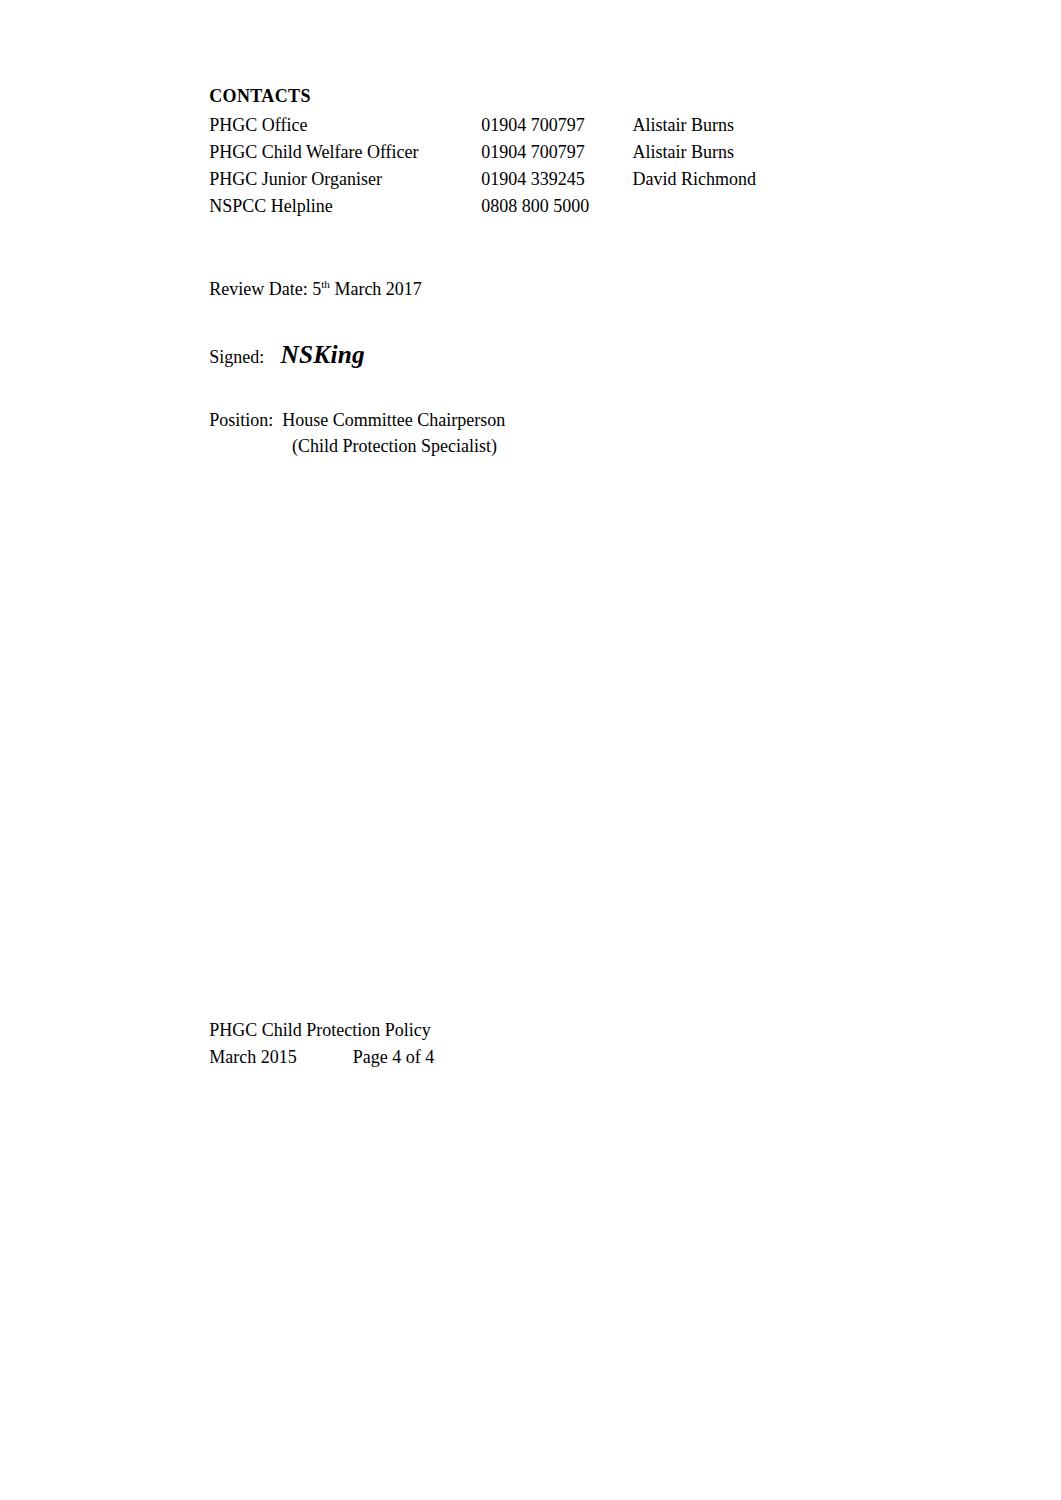CONTACTS
| PHGC Office | 01904 700797 | Alistair Burns |
| PHGC Child Welfare Officer | 01904 700797 | Alistair Burns |
| PHGC Junior Organiser | 01904 339245 | David Richmond |
| NSPCC Helpline | 0808 800 5000 | |
Review Date: 5th March 2017
Signed: NSKing
Position: House Committee Chairperson (Child Protection Specialist)
PHGC Child Protection Policy
March 2015 Page 4 of 4